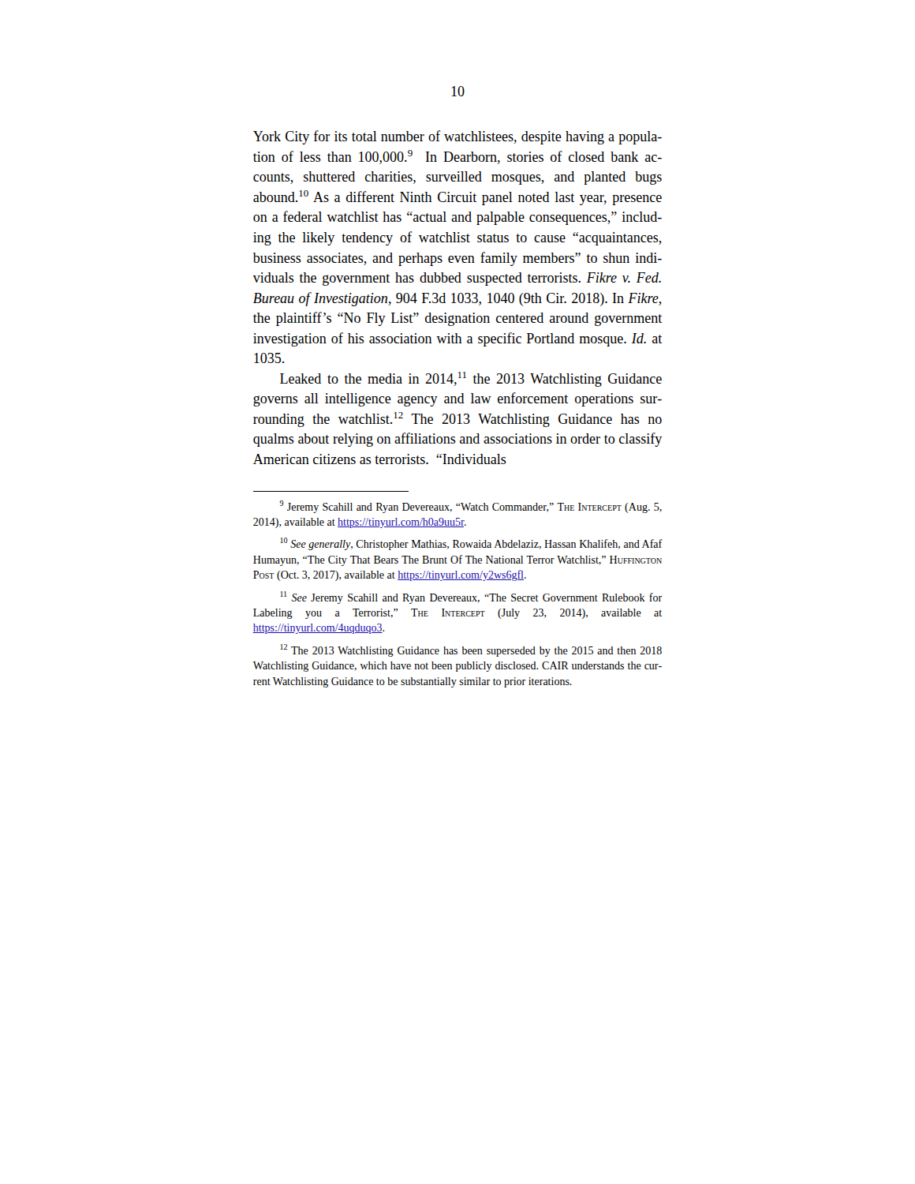10
York City for its total number of watchlistees, despite having a population of less than 100,000.9 In Dearborn, stories of closed bank accounts, shuttered charities, surveilled mosques, and planted bugs abound.10 As a different Ninth Circuit panel noted last year, presence on a federal watchlist has “actual and palpable consequences,” including the likely tendency of watchlist status to cause “acquaintances, business associates, and perhaps even family members” to shun individuals the government has dubbed suspected terrorists. Fikre v. Fed. Bureau of Investigation, 904 F.3d 1033, 1040 (9th Cir. 2018). In Fikre, the plaintiff’s “No Fly List” designation centered around government investigation of his association with a specific Portland mosque. Id. at 1035.
Leaked to the media in 2014,11 the 2013 Watchlisting Guidance governs all intelligence agency and law enforcement operations surrounding the watchlist.12 The 2013 Watchlisting Guidance has no qualms about relying on affiliations and associations in order to classify American citizens as terrorists. “Individuals
9 Jeremy Scahill and Ryan Devereaux, “Watch Commander,” The Intercept (Aug. 5, 2014), available at https://tinyurl.com/h0a9uu5r.
10 See generally, Christopher Mathias, Rowaida Abdelaziz, Hassan Khalifeh, and Afaf Humayun, “The City That Bears The Brunt Of The National Terror Watchlist,” Huffington Post (Oct. 3, 2017), available at https://tinyurl.com/y2ws6gfl.
11 See Jeremy Scahill and Ryan Devereaux, “The Secret Government Rulebook for Labeling you a Terrorist,” The Intercept (July 23, 2014), available at https://tinyurl.com/4uqduqo3.
12 The 2013 Watchlisting Guidance has been superseded by the 2015 and then 2018 Watchlisting Guidance, which have not been publicly disclosed. CAIR understands the current Watchlisting Guidance to be substantially similar to prior iterations.